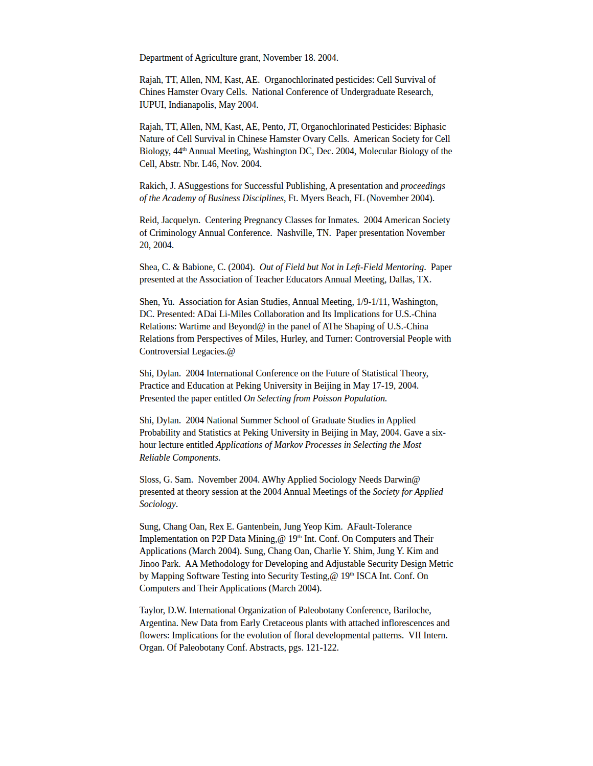Department of Agriculture grant, November 18. 2004.
Rajah, TT, Allen, NM, Kast, AE. Organochlorinated pesticides: Cell Survival of Chines Hamster Ovary Cells. National Conference of Undergraduate Research, IUPUI, Indianapolis, May 2004.
Rajah, TT, Allen, NM, Kast, AE, Pento, JT, Organochlorinated Pesticides: Biphasic Nature of Cell Survival in Chinese Hamster Ovary Cells. American Society for Cell Biology, 44th Annual Meeting, Washington DC, Dec. 2004, Molecular Biology of the Cell, Abstr. Nbr. L46, Nov. 2004.
Rakich, J. ASuggestions for Successful Publishing, A presentation and proceedings of the Academy of Business Disciplines, Ft. Myers Beach, FL (November 2004).
Reid, Jacquelyn. Centering Pregnancy Classes for Inmates. 2004 American Society of Criminology Annual Conference. Nashville, TN. Paper presentation November 20, 2004.
Shea, C. & Babione, C. (2004). Out of Field but Not in Left-Field Mentoring. Paper presented at the Association of Teacher Educators Annual Meeting, Dallas, TX.
Shen, Yu. Association for Asian Studies, Annual Meeting, 1/9-1/11, Washington, DC. Presented: ADai Li-Miles Collaboration and Its Implications for U.S.-China Relations: Wartime and Beyond@ in the panel of AThe Shaping of U.S.-China Relations from Perspectives of Miles, Hurley, and Turner: Controversial People with Controversial Legacies.@
Shi, Dylan. 2004 International Conference on the Future of Statistical Theory, Practice and Education at Peking University in Beijing in May 17-19, 2004. Presented the paper entitled On Selecting from Poisson Population.
Shi, Dylan. 2004 National Summer School of Graduate Studies in Applied Probability and Statistics at Peking University in Beijing in May, 2004. Gave a six-hour lecture entitled Applications of Markov Processes in Selecting the Most Reliable Components.
Sloss, G. Sam. November 2004. AWhy Applied Sociology Needs Darwin@ presented at theory session at the 2004 Annual Meetings of the Society for Applied Sociology.
Sung, Chang Oan, Rex E. Gantenbein, Jung Yeop Kim. AFault-Tolerance Implementation on P2P Data Mining,@ 19th Int. Conf. On Computers and Their Applications (March 2004). Sung, Chang Oan, Charlie Y. Shim, Jung Y. Kim and Jinoo Park. AA Methodology for Developing and Adjustable Security Design Metric by Mapping Software Testing into Security Testing,@ 19th ISCA Int. Conf. On Computers and Their Applications (March 2004).
Taylor, D.W. International Organization of Paleobotany Conference, Bariloche, Argentina. New Data from Early Cretaceous plants with attached inflorescences and flowers: Implications for the evolution of floral developmental patterns. VII Intern. Organ. Of Paleobotany Conf. Abstracts, pgs. 121-122.